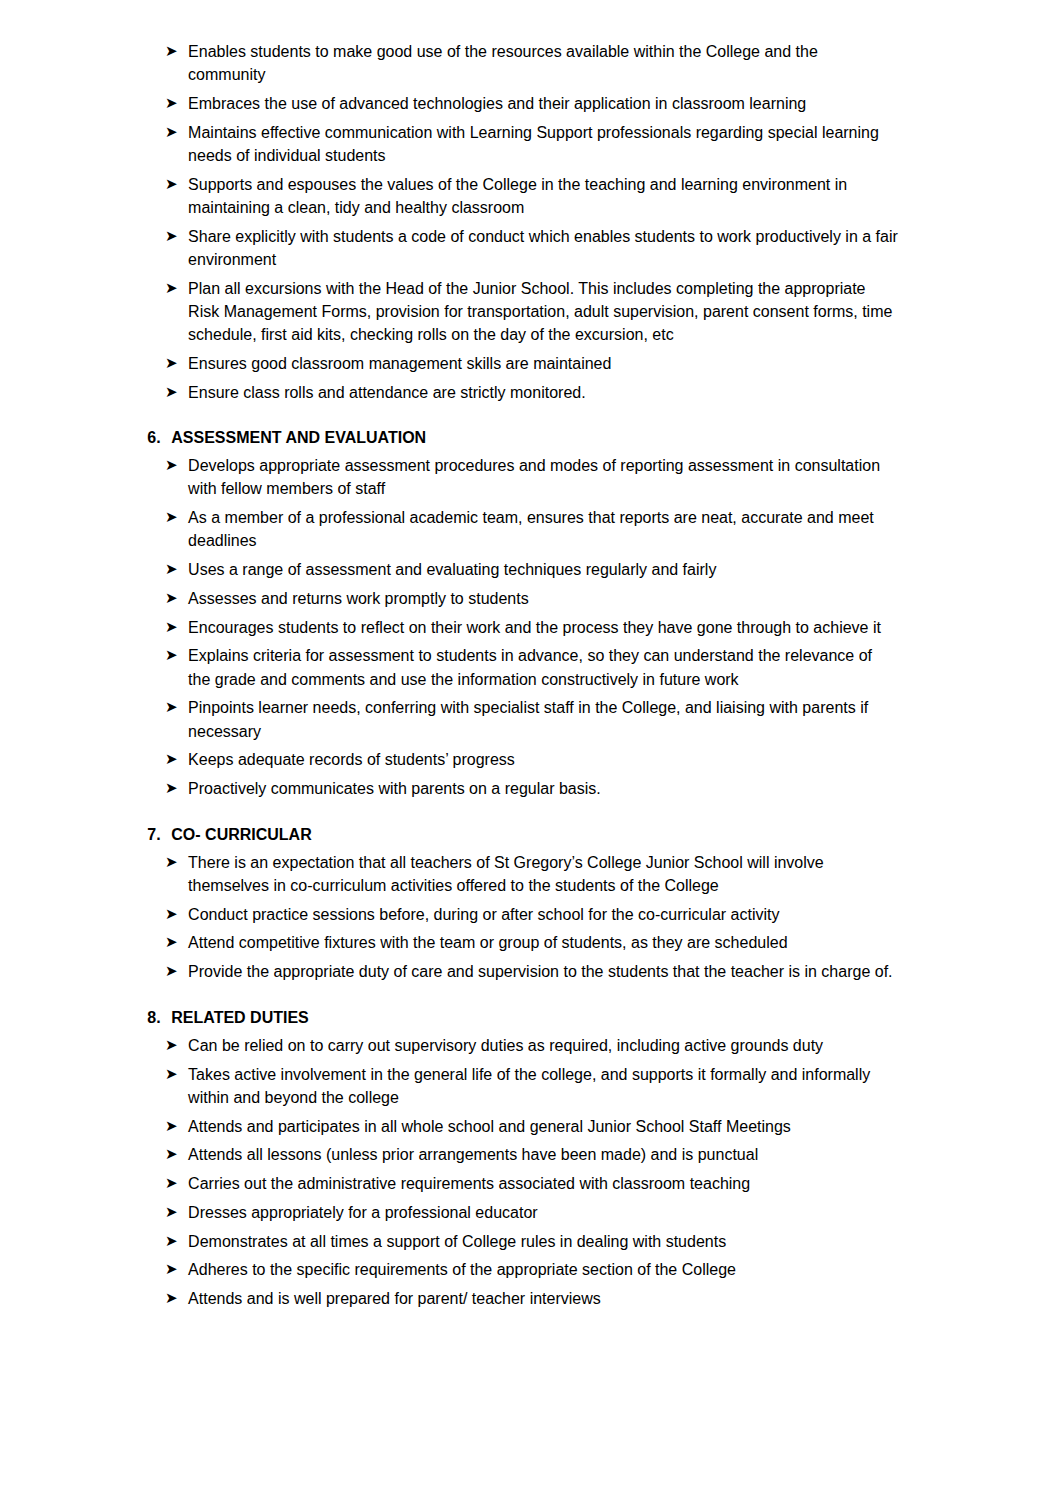Enables students to make good use of the resources available within the College and the community
Embraces the use of advanced technologies and their application in classroom learning
Maintains effective communication with Learning Support professionals regarding special learning needs of individual students
Supports and espouses the values of the College in the teaching and learning environment in maintaining a clean, tidy and healthy classroom
Share explicitly with students a code of conduct which enables students to work productively in a fair environment
Plan all excursions with the Head of the Junior School. This includes completing the appropriate Risk Management Forms, provision for transportation, adult supervision, parent consent forms, time schedule, first aid kits, checking rolls on the day of the excursion, etc
Ensures good classroom management skills are maintained
Ensure class rolls and attendance are strictly monitored.
6. Assessment and Evaluation
Develops appropriate assessment procedures and modes of reporting assessment in consultation with fellow members of staff
As a member of a professional academic team, ensures that reports are neat, accurate and meet deadlines
Uses a range of assessment and evaluating techniques regularly and fairly
Assesses and returns work promptly to students
Encourages students to reflect on their work and the process they have gone through to achieve it
Explains criteria for assessment to students in advance, so they can understand the relevance of the grade and comments and use the information constructively in future work
Pinpoints learner needs, conferring with specialist staff in the College, and liaising with parents if necessary
Keeps adequate records of students’ progress
Proactively communicates with parents on a regular basis.
7. Co- Curricular
There is an expectation that all teachers of St Gregory’s College Junior School will involve themselves in co-curriculum activities offered to the students of the College
Conduct practice sessions before, during or after school for the co-curricular activity
Attend competitive fixtures with the team or group of students, as they are scheduled
Provide the appropriate duty of care and supervision to the students that the teacher is in charge of.
8. Related Duties
Can be relied on to carry out supervisory duties as required, including active grounds duty
Takes active involvement in the general life of the college, and supports it formally and informally within and beyond the college
Attends and participates in all whole school and general Junior School Staff Meetings
Attends all lessons (unless prior arrangements have been made) and is punctual
Carries out the administrative requirements associated with classroom teaching
Dresses appropriately for a professional educator
Demonstrates at all times a support of College rules in dealing with students
Adheres to the specific requirements of the appropriate section of the College
Attends and is well prepared for parent/ teacher interviews